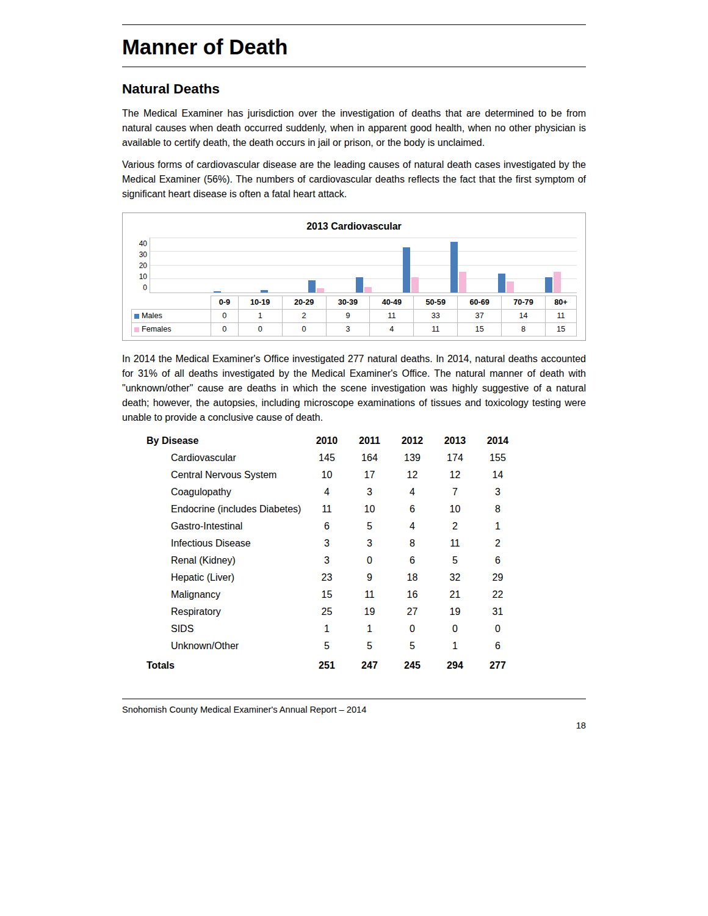Manner of Death
Natural Deaths
The Medical Examiner has jurisdiction over the investigation of deaths that are determined to be from natural causes when death occurred suddenly, when in apparent good health, when no other physician is available to certify death, the death occurs in jail or prison, or the body is unclaimed.
Various forms of cardiovascular disease are the leading causes of natural death cases investigated by the Medical Examiner (56%). The numbers of cardiovascular deaths reflects the fact that the first symptom of significant heart disease is often a fatal heart attack.
2013 Cardiovascular
40
30
20
10
0
| | 0-9 | 10-19 | 20-29 | 30-39 | 40-49 | 50-59 | 60-69 | 70-79 | 80+ |
| --- | --- | --- | --- | --- | --- | --- | --- | --- | --- |
| Males | 0 | 1 | 2 | 9 | 11 | 33 | 37 | 14 | 11 |
| Females | 0 | 0 | 0 | 3 | 4 | 11 | 15 | 8 | 15 |
In 2014 the Medical Examiner's Office investigated 277 natural deaths. In 2014, natural deaths accounted for 31% of all deaths investigated by the Medical Examiner's Office. The natural manner of death with "unknown/other" cause are deaths in which the scene investigation was highly suggestive of a natural death; however, the autopsies, including microscope examinations of tissues and toxicology testing were unable to provide a conclusive cause of death.
| By Disease | 2010 | 2011 | 2012 | 2013 | 2014 |
| --- | --- | --- | --- | --- | --- |
| Cardiovascular | 145 | 164 | 139 | 174 | 155 |
| Central Nervous System | 10 | 17 | 12 | 12 | 14 |
| Coagulopathy | 4 | 3 | 4 | 7 | 3 |
| Endocrine (includes Diabetes) | 11 | 10 | 6 | 10 | 8 |
| Gastro-Intestinal | 6 | 5 | 4 | 2 | 1 |
| Infectious Disease | 3 | 3 | 8 | 11 | 2 |
| Renal (Kidney) | 3 | 0 | 6 | 5 | 6 |
| Hepatic (Liver) | 23 | 9 | 18 | 32 | 29 |
| Malignancy | 15 | 11 | 16 | 21 | 22 |
| Respiratory | 25 | 19 | 27 | 19 | 31 |
| SIDS | 1 | 1 | 0 | 0 | 0 |
| Unknown/Other | 5 | 5 | 5 | 1 | 6 |
| Totals | 251 | 247 | 245 | 294 | 277 |
Snohomish County Medical Examiner's Annual Report – 2014
18